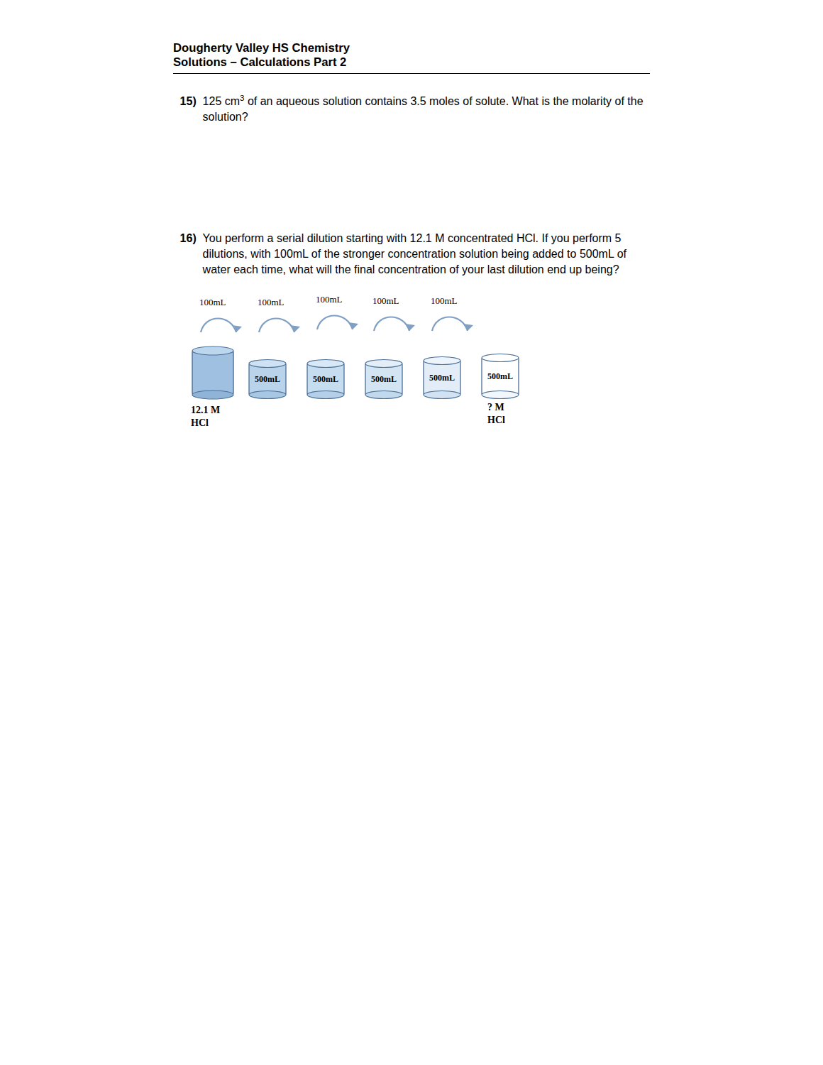Dougherty Valley HS Chemistry
Solutions – Calculations Part 2
15) 125 cm3 of an aqueous solution contains 3.5 moles of solute. What is the molarity of the solution?
16) You perform a serial dilution starting with 12.1 M concentrated HCl. If you perform 5 dilutions, with 100mL of the stronger concentration solution being added to 500mL of water each time, what will the final concentration of your last dilution end up being?
Serial dilution diagram 100mL 100mL 100mL 100mL 100mL 500mL 500mL 500mL 500mL 500mL 12.1 M HCl ? M HCl